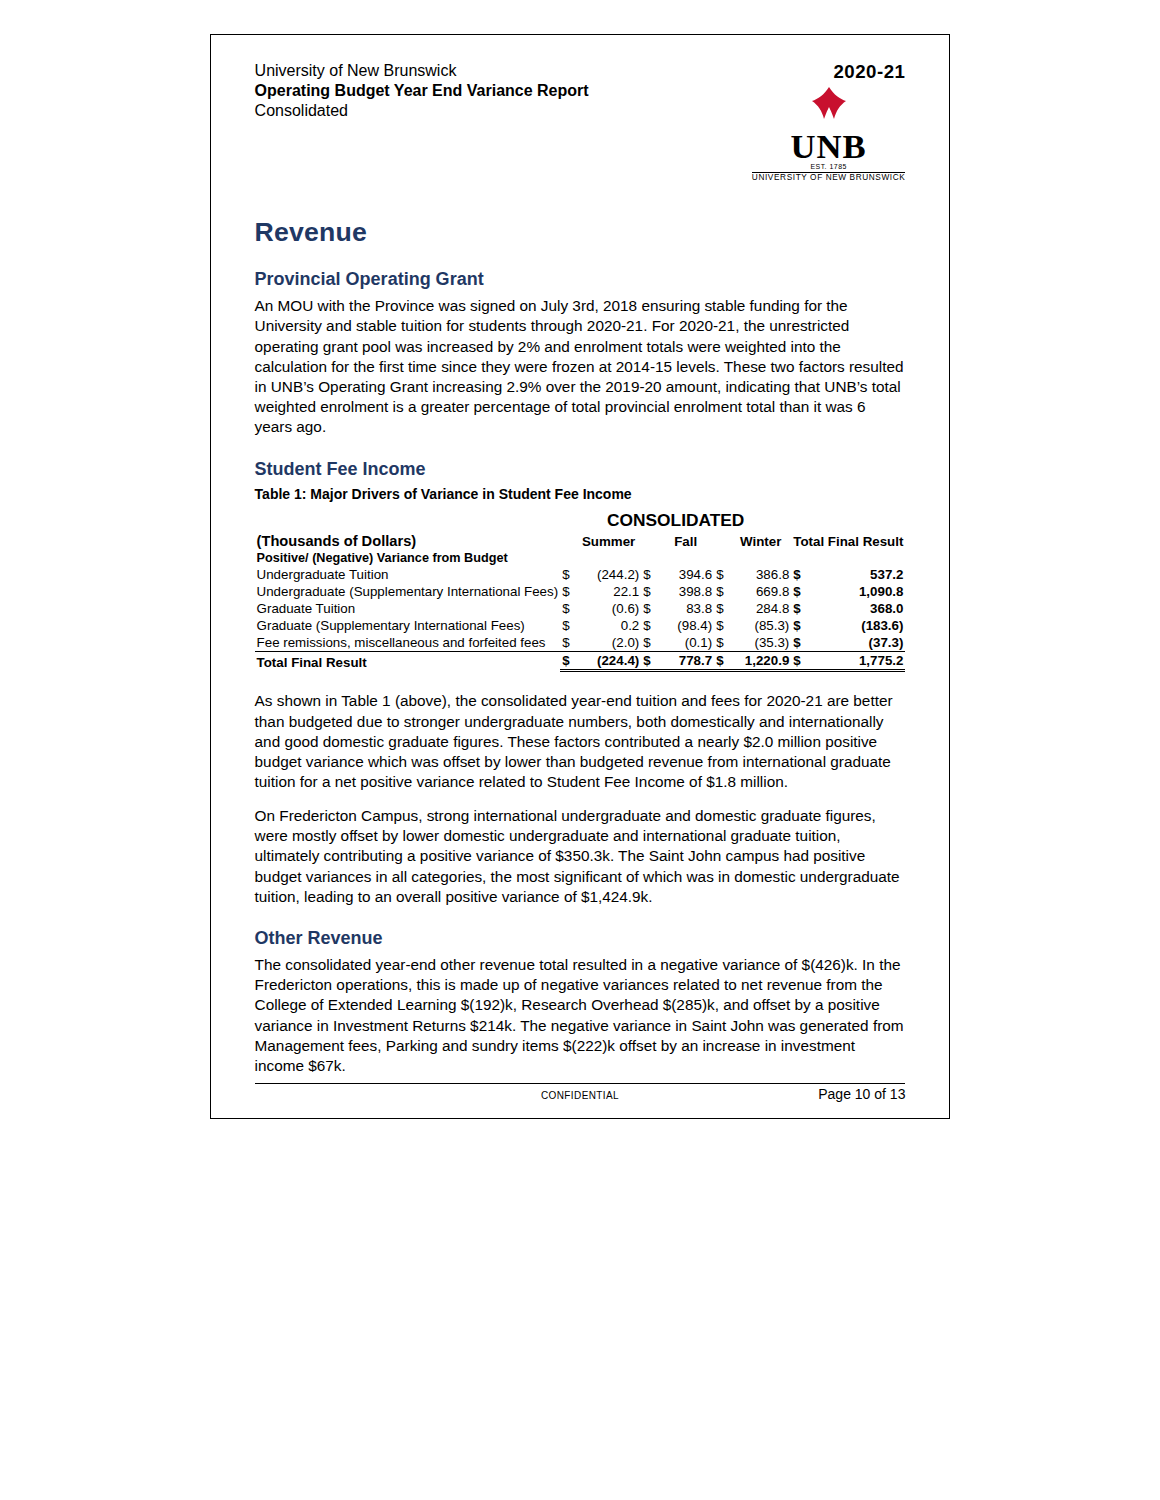University of New Brunswick
Operating Budget Year End Variance Report
Consolidated
2020-21
UNB
EST. 1785
UNIVERSITY OF NEW BRUNSWICK
Revenue
Provincial Operating Grant
An MOU with the Province was signed on July 3rd, 2018 ensuring stable funding for the University and stable tuition for students through 2020-21. For 2020-21, the unrestricted operating grant pool was increased by 2% and enrolment totals were weighted into the calculation for the first time since they were frozen at 2014-15 levels. These two factors resulted in UNB’s Operating Grant increasing 2.9% over the 2019-20 amount, indicating that UNB’s total weighted enrolment is a greater percentage of total provincial enrolment total than it was 6 years ago.
Student Fee Income
Table 1: Major Drivers of Variance in Student Fee Income
| | CONSOLIDATED | |
| (Thousands of Dollars) | | Summer | | Fall | | Winter | Total Final Result |
| Positive/ (Negative) Variance from Budget | |
| Undergraduate Tuition | $ | (244.2) | $ | 394.6 | $ | 386.8 | $ | 537.2 |
| Undergraduate (Supplementary International Fees) | $ | 22.1 | $ | 398.8 | $ | 669.8 | $ | 1,090.8 |
| Graduate Tuition | $ | (0.6) | $ | 83.8 | $ | 284.8 | $ | 368.0 |
| Graduate (Supplementary International Fees) | $ | 0.2 | $ | (98.4) | $ | (85.3) | $ | (183.6) |
| Fee remissions, miscellaneous and forfeited fees | $ | (2.0) | $ | (0.1) | $ | (35.3) | $ | (37.3) |
| Total Final Result | $ | (224.4) | $ | 778.7 | $ | 1,220.9 | $ | 1,775.2 |
As shown in Table 1 (above), the consolidated year-end tuition and fees for 2020-21 are better than budgeted due to stronger undergraduate numbers, both domestically and internationally and good domestic graduate figures. These factors contributed a nearly $2.0 million positive budget variance which was offset by lower than budgeted revenue from international graduate tuition for a net positive variance related to Student Fee Income of $1.8 million.
On Fredericton Campus, strong international undergraduate and domestic graduate figures, were mostly offset by lower domestic undergraduate and international graduate tuition, ultimately contributing a positive variance of $350.3k. The Saint John campus had positive budget variances in all categories, the most significant of which was in domestic undergraduate tuition, leading to an overall positive variance of $1,424.9k.
Other Revenue
The consolidated year-end other revenue total resulted in a negative variance of $(426)k. In the Fredericton operations, this is made up of negative variances related to net revenue from the College of Extended Learning $(192)k, Research Overhead $(285)k, and offset by a positive variance in Investment Returns $214k. The negative variance in Saint John was generated from Management fees, Parking and sundry items $(222)k offset by an increase in investment income $67k.
Page 10 of 13
CONFIDENTIAL